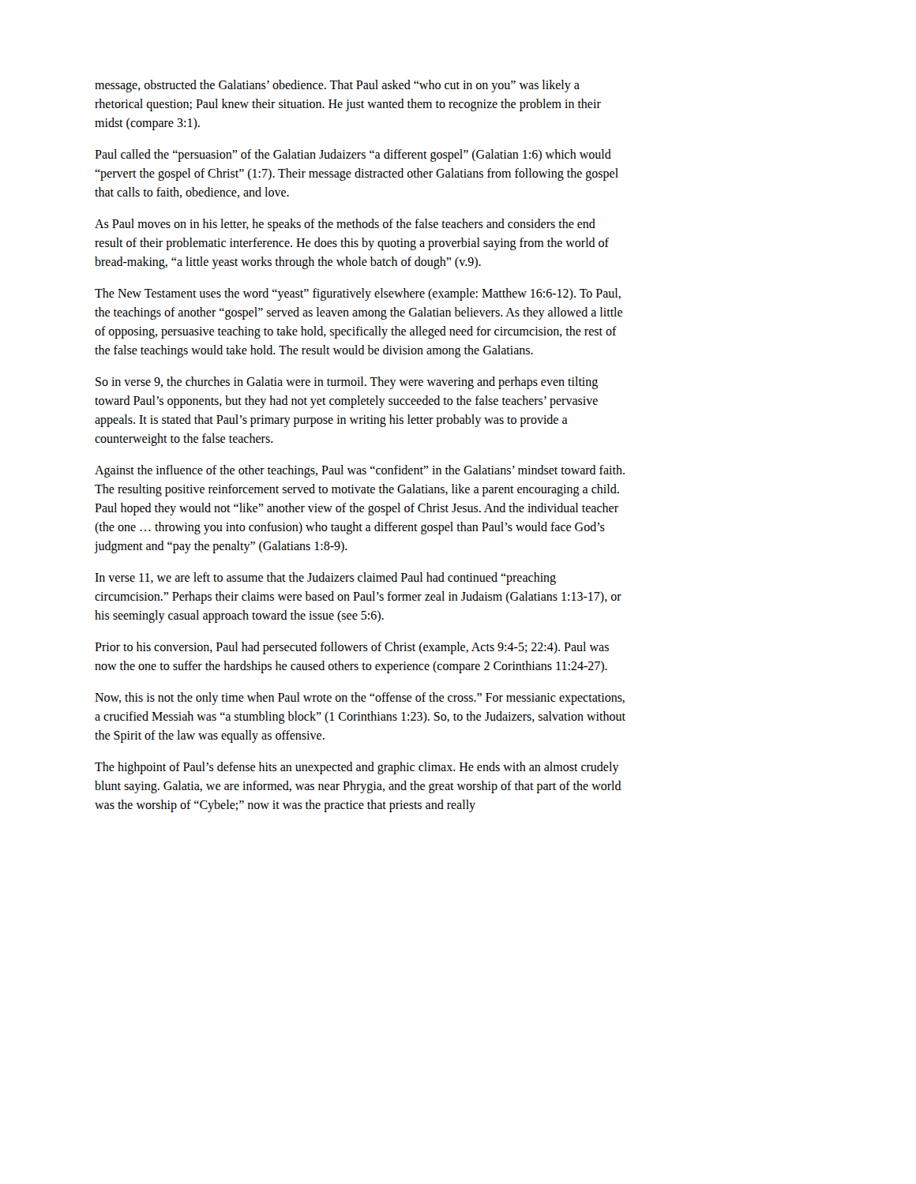message, obstructed the Galatians’ obedience. That Paul asked “who cut in on you” was likely a rhetorical question; Paul knew their situation. He just wanted them to recognize the problem in their midst (compare 3:1).
Paul called the “persuasion” of the Galatian Judaizers “a different gospel” (Galatian 1:6) which would “pervert the gospel of Christ” (1:7). Their message distracted other Galatians from following the gospel that calls to faith, obedience, and love.
As Paul moves on in his letter, he speaks of the methods of the false teachers and considers the end result of their problematic interference. He does this by quoting a proverbial saying from the world of bread-making, “a little yeast works through the whole batch of dough” (v.9).
The New Testament uses the word “yeast” figuratively elsewhere (example: Matthew 16:6-12). To Paul, the teachings of another “gospel” served as leaven among the Galatian believers. As they allowed a little of opposing, persuasive teaching to take hold, specifically the alleged need for circumcision, the rest of the false teachings would take hold. The result would be division among the Galatians.
So in verse 9, the churches in Galatia were in turmoil. They were wavering and perhaps even tilting toward Paul’s opponents, but they had not yet completely succeeded to the false teachers’ pervasive appeals. It is stated that Paul’s primary purpose in writing his letter probably was to provide a counterweight to the false teachers.
Against the influence of the other teachings, Paul was “confident” in the Galatians’ mindset toward faith. The resulting positive reinforcement served to motivate the Galatians, like a parent encouraging a child. Paul hoped they would not “like” another view of the gospel of Christ Jesus. And the individual teacher (the one … throwing you into confusion) who taught a different gospel than Paul’s would face God’s judgment and “pay the penalty” (Galatians 1:8-9).
In verse 11, we are left to assume that the Judaizers claimed Paul had continued “preaching circumcision.” Perhaps their claims were based on Paul’s former zeal in Judaism (Galatians 1:13-17), or his seemingly casual approach toward the issue (see 5:6).
Prior to his conversion, Paul had persecuted followers of Christ (example, Acts 9:4-5; 22:4). Paul was now the one to suffer the hardships he caused others to experience (compare 2 Corinthians 11:24-27).
Now, this is not the only time when Paul wrote on the “offense of the cross.” For messianic expectations, a crucified Messiah was “a stumbling block” (1 Corinthians 1:23). So, to the Judaizers, salvation without the Spirit of the law was equally as offensive.
The highpoint of Paul’s defense hits an unexpected and graphic climax. He ends with an almost crudely blunt saying. Galatia, we are informed, was near Phrygia, and the great worship of that part of the world was the worship of “Cybele;” now it was the practice that priests and really